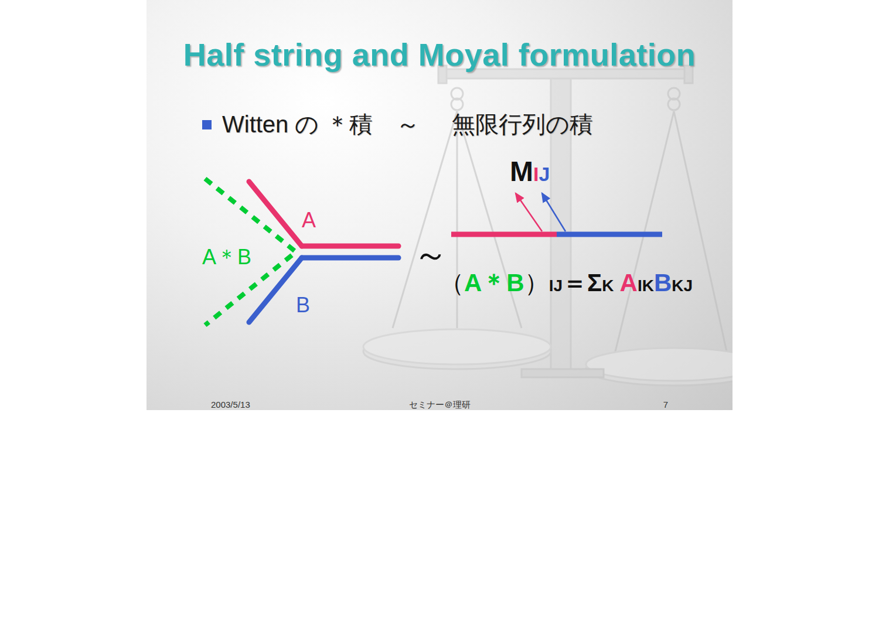Half string and Moyal formulation
Witten の ＊積 ～ 無限行列の積
A
B
A＊B
～
MIJ
（A＊B）IJ＝ΣK AIK BKJ
2003/5/13 セミナー＠理研 7